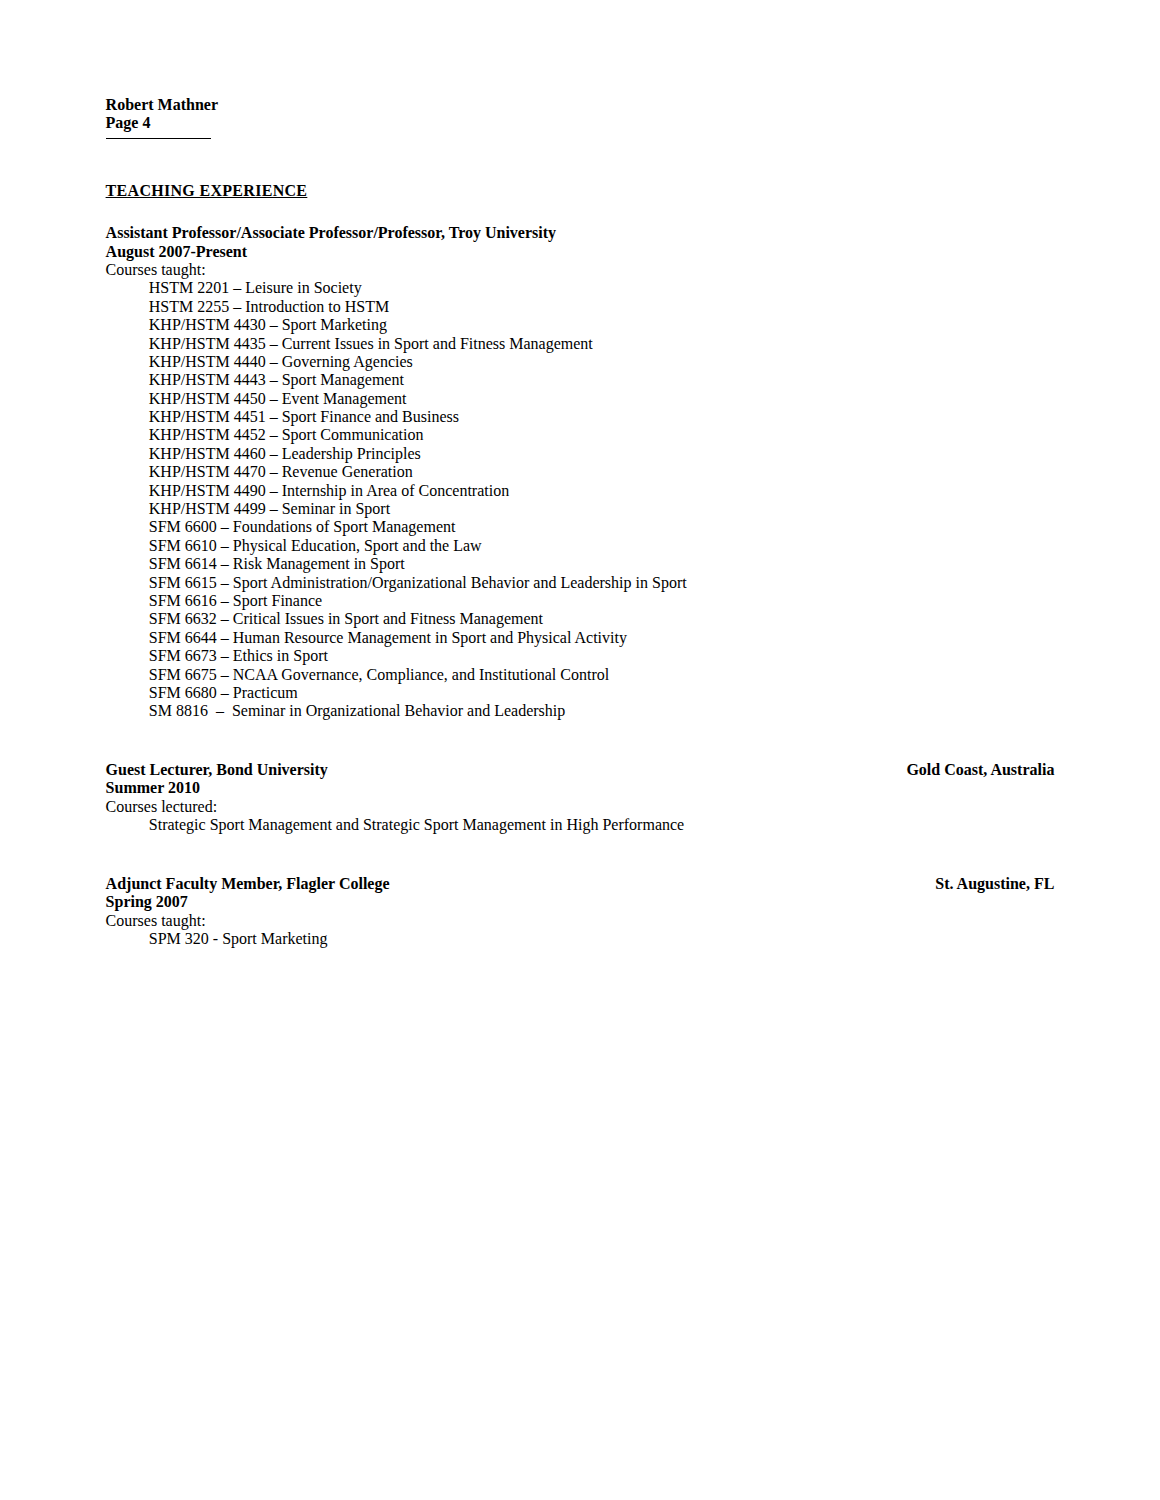Robert Mathner
Page 4
TEACHING EXPERIENCE
Assistant Professor/Associate Professor/Professor, Troy University
August 2007-Present
Courses taught:
HSTM 2201 – Leisure in Society
HSTM 2255 – Introduction to HSTM
KHP/HSTM 4430 – Sport Marketing
KHP/HSTM 4435 – Current Issues in Sport and Fitness Management
KHP/HSTM 4440 – Governing Agencies
KHP/HSTM 4443 – Sport Management
KHP/HSTM 4450 – Event Management
KHP/HSTM 4451 – Sport Finance and Business
KHP/HSTM 4452 – Sport Communication
KHP/HSTM 4460 – Leadership Principles
KHP/HSTM 4470 – Revenue Generation
KHP/HSTM 4490 – Internship in Area of Concentration
KHP/HSTM 4499 – Seminar in Sport
SFM 6600 – Foundations of Sport Management
SFM 6610 – Physical Education, Sport and the Law
SFM 6614 – Risk Management in Sport
SFM 6615 – Sport Administration/Organizational Behavior and Leadership in Sport
SFM 6616 – Sport Finance
SFM 6632 – Critical Issues in Sport and Fitness Management
SFM 6644 – Human Resource Management in Sport and Physical Activity
SFM 6673 – Ethics in Sport
SFM 6675 – NCAA Governance, Compliance, and Institutional Control
SFM 6680 – Practicum
SM 8816 – Seminar in Organizational Behavior and Leadership
Guest Lecturer, Bond University Gold Coast, Australia
Summer 2010
Courses lectured:
Strategic Sport Management and Strategic Sport Management in High Performance
Adjunct Faculty Member, Flagler College St. Augustine, FL
Spring 2007
Courses taught:
SPM 320 - Sport Marketing